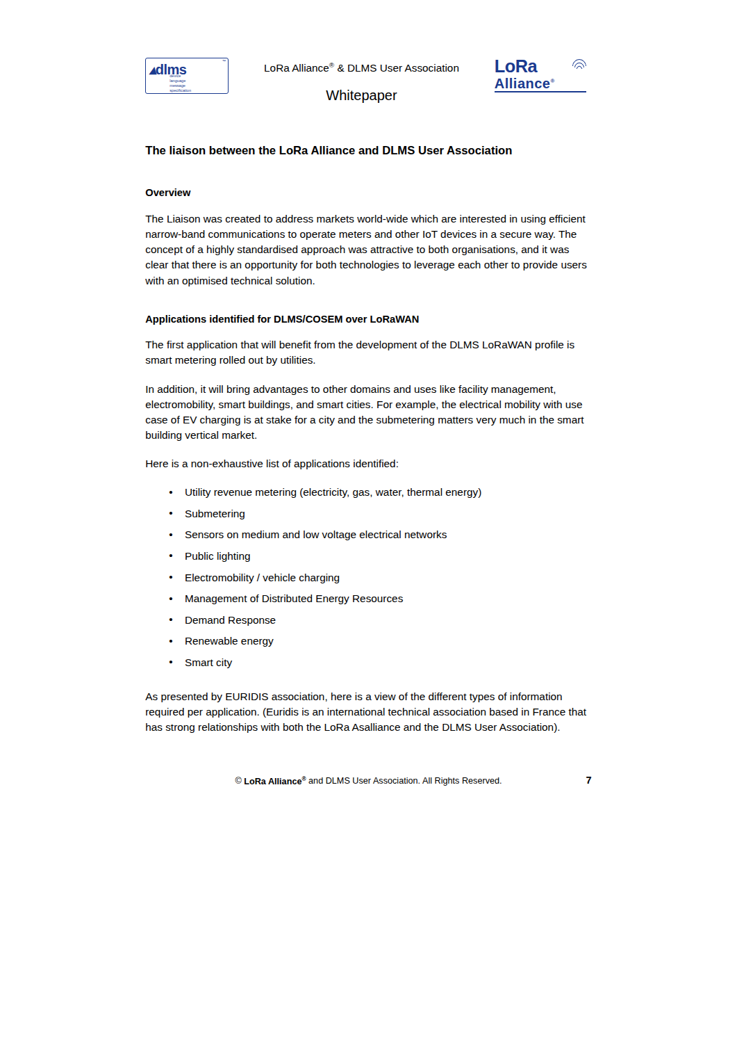™
▴dlms
device
language
message
specification
LoRa Alliance® & DLMS User Association
Whitepaper
LoRa
Alliance®
The liaison between the LoRa Alliance and DLMS User Association
Overview
The Liaison was created to address markets world-wide which are interested in using efficient narrow-band communications to operate meters and other IoT devices in a secure way. The concept of a highly standardised approach was attractive to both organisations, and it was clear that there is an opportunity for both technologies to leverage each other to provide users with an optimised technical solution.
Applications identified for DLMS/COSEM over LoRaWAN
The first application that will benefit from the development of the DLMS LoRaWAN profile is smart metering rolled out by utilities.
In addition, it will bring advantages to other domains and uses like facility management, electromobility, smart buildings, and smart cities. For example, the electrical mobility with use case of EV charging is at stake for a city and the submetering matters very much in the smart building vertical market.
Here is a non-exhaustive list of applications identified:
Utility revenue metering (electricity, gas, water, thermal energy)
Submetering
Sensors on medium and low voltage electrical networks
Public lighting
Electromobility / vehicle charging
Management of Distributed Energy Resources
Demand Response
Renewable energy
Smart city
As presented by EURIDIS association, here is a view of the different types of information required per application. (Euridis is an international technical association based in France that has strong relationships with both the LoRa Asalliance and the DLMS User Association).
© LoRa Alliance® and DLMS User Association. All Rights Reserved.
7